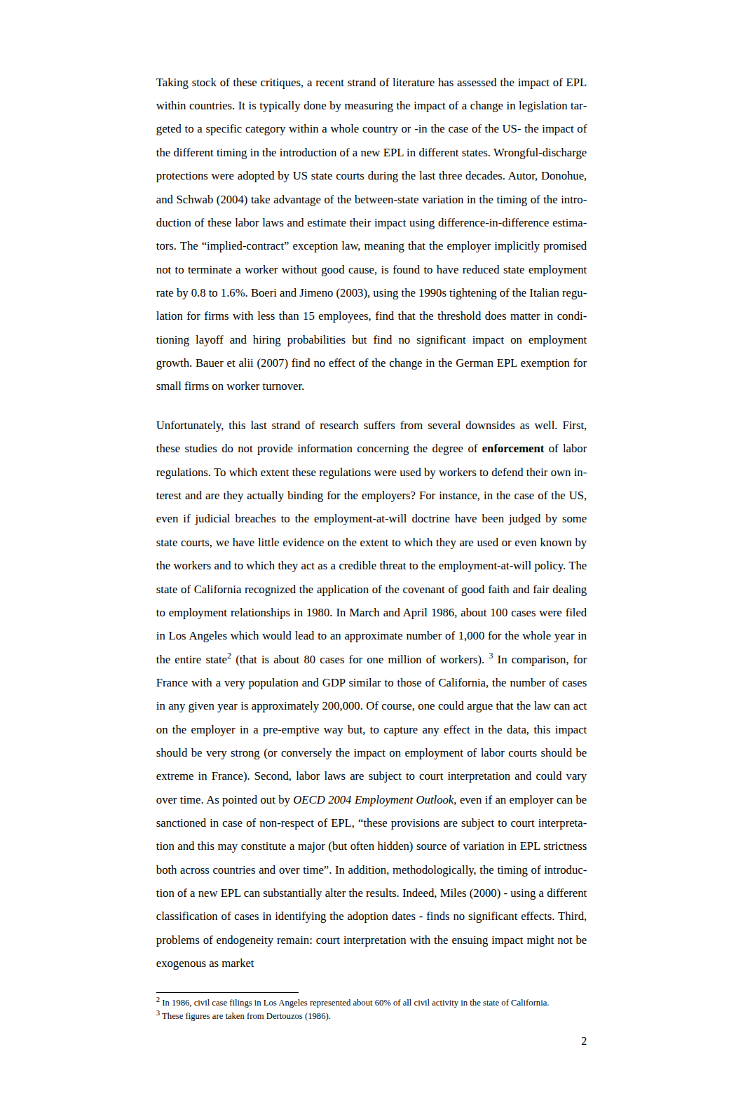Taking stock of these critiques, a recent strand of literature has assessed the impact of EPL within countries. It is typically done by measuring the impact of a change in legislation targeted to a specific category within a whole country or -in the case of the US- the impact of the different timing in the introduction of a new EPL in different states. Wrongful-discharge protections were adopted by US state courts during the last three decades. Autor, Donohue, and Schwab (2004) take advantage of the between-state variation in the timing of the introduction of these labor laws and estimate their impact using difference-in-difference estimators. The “implied-contract” exception law, meaning that the employer implicitly promised not to terminate a worker without good cause, is found to have reduced state employment rate by 0.8 to 1.6%. Boeri and Jimeno (2003), using the 1990s tightening of the Italian regulation for firms with less than 15 employees, find that the threshold does matter in conditioning layoff and hiring probabilities but find no significant impact on employment growth. Bauer et alii (2007) find no effect of the change in the German EPL exemption for small firms on worker turnover.
Unfortunately, this last strand of research suffers from several downsides as well. First, these studies do not provide information concerning the degree of enforcement of labor regulations. To which extent these regulations were used by workers to defend their own interest and are they actually binding for the employers? For instance, in the case of the US, even if judicial breaches to the employment-at-will doctrine have been judged by some state courts, we have little evidence on the extent to which they are used or even known by the workers and to which they act as a credible threat to the employment-at-will policy. The state of California recognized the application of the covenant of good faith and fair dealing to employment relationships in 1980. In March and April 1986, about 100 cases were filed in Los Angeles which would lead to an approximate number of 1,000 for the whole year in the entire state2 (that is about 80 cases for one million of workers). 3 In comparison, for France with a very population and GDP similar to those of California, the number of cases in any given year is approximately 200,000. Of course, one could argue that the law can act on the employer in a pre-emptive way but, to capture any effect in the data, this impact should be very strong (or conversely the impact on employment of labor courts should be extreme in France). Second, labor laws are subject to court interpretation and could vary over time. As pointed out by OECD 2004 Employment Outlook, even if an employer can be sanctioned in case of non-respect of EPL, “these provisions are subject to court interpretation and this may constitute a major (but often hidden) source of variation in EPL strictness both across countries and over time”. In addition, methodologically, the timing of introduction of a new EPL can substantially alter the results. Indeed, Miles (2000) - using a different classification of cases in identifying the adoption dates - finds no significant effects. Third, problems of endogeneity remain: court interpretation with the ensuing impact might not be exogenous as market
2 In 1986, civil case filings in Los Angeles represented about 60% of all civil activity in the state of California.
3 These figures are taken from Dertouzos (1986).
2